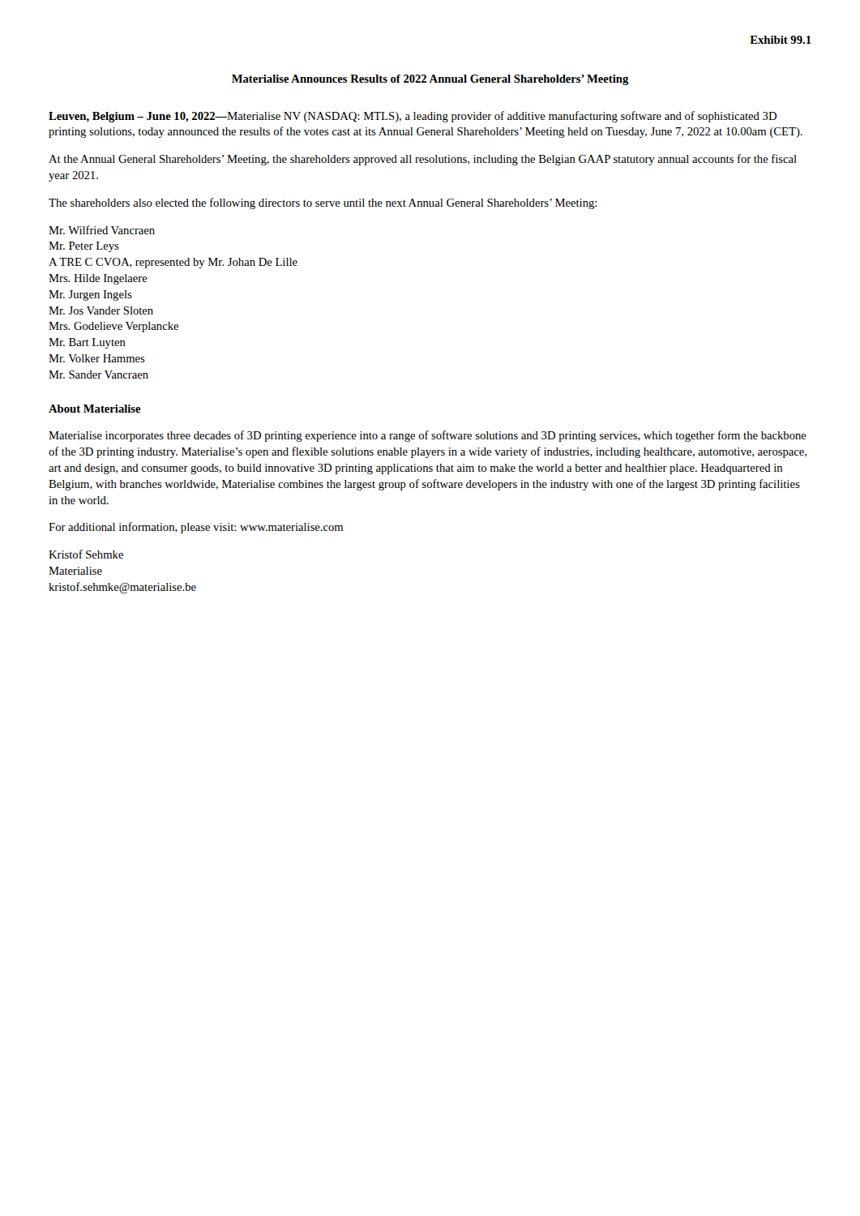Exhibit 99.1
Materialise Announces Results of 2022 Annual General Shareholders’ Meeting
Leuven, Belgium – June 10, 2022—Materialise NV (NASDAQ: MTLS), a leading provider of additive manufacturing software and of sophisticated 3D printing solutions, today announced the results of the votes cast at its Annual General Shareholders’ Meeting held on Tuesday, June 7, 2022 at 10.00am (CET).
At the Annual General Shareholders’ Meeting, the shareholders approved all resolutions, including the Belgian GAAP statutory annual accounts for the fiscal year 2021.
The shareholders also elected the following directors to serve until the next Annual General Shareholders’ Meeting:
Mr. Wilfried Vancraen
Mr. Peter Leys
A TRE C CVOA, represented by Mr. Johan De Lille
Mrs. Hilde Ingelaere
Mr. Jurgen Ingels
Mr. Jos Vander Sloten
Mrs. Godelieve Verplancke
Mr. Bart Luyten
Mr. Volker Hammes
Mr. Sander Vancraen
About Materialise
Materialise incorporates three decades of 3D printing experience into a range of software solutions and 3D printing services, which together form the backbone of the 3D printing industry. Materialise’s open and flexible solutions enable players in a wide variety of industries, including healthcare, automotive, aerospace, art and design, and consumer goods, to build innovative 3D printing applications that aim to make the world a better and healthier place. Headquartered in Belgium, with branches worldwide, Materialise combines the largest group of software developers in the industry with one of the largest 3D printing facilities in the world.
For additional information, please visit: www.materialise.com
Kristof Sehmke
Materialise
kristof.sehmke@materialise.be